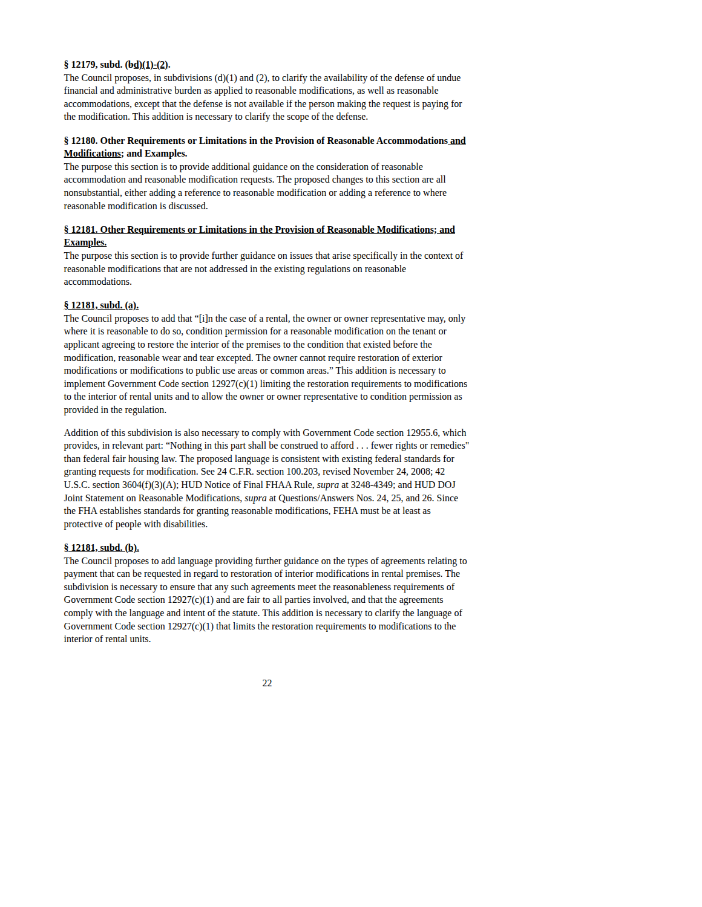§ 12179, subd. (bd)(1)-(2).
The Council proposes, in subdivisions (d)(1) and (2), to clarify the availability of the defense of undue financial and administrative burden as applied to reasonable modifications, as well as reasonable accommodations, except that the defense is not available if the person making the request is paying for the modification. This addition is necessary to clarify the scope of the defense.
§ 12180. Other Requirements or Limitations in the Provision of Reasonable Accommodations and Modifications; and Examples.
The purpose this section is to provide additional guidance on the consideration of reasonable accommodation and reasonable modification requests. The proposed changes to this section are all nonsubstantial, either adding a reference to reasonable modification or adding a reference to where reasonable modification is discussed.
§ 12181. Other Requirements or Limitations in the Provision of Reasonable Modifications; and Examples.
The purpose this section is to provide further guidance on issues that arise specifically in the context of reasonable modifications that are not addressed in the existing regulations on reasonable accommodations.
§ 12181, subd. (a).
The Council proposes to add that “[i]n the case of a rental, the owner or owner representative may, only where it is reasonable to do so, condition permission for a reasonable modification on the tenant or applicant agreeing to restore the interior of the premises to the condition that existed before the modification, reasonable wear and tear excepted. The owner cannot require restoration of exterior modifications or modifications to public use areas or common areas.” This addition is necessary to implement Government Code section 12927(c)(1) limiting the restoration requirements to modifications to the interior of rental units and to allow the owner or owner representative to condition permission as provided in the regulation.
Addition of this subdivision is also necessary to comply with Government Code section 12955.6, which provides, in relevant part: “Nothing in this part shall be construed to afford . . . fewer rights or remedies" than federal fair housing law. The proposed language is consistent with existing federal standards for granting requests for modification. See 24 C.F.R. section 100.203, revised November 24, 2008; 42 U.S.C. section 3604(f)(3)(A); HUD Notice of Final FHAA Rule, supra at 3248-4349; and HUD DOJ Joint Statement on Reasonable Modifications, supra at Questions/Answers Nos. 24, 25, and 26. Since the FHA establishes standards for granting reasonable modifications, FEHA must be at least as protective of people with disabilities.
§ 12181, subd. (b).
The Council proposes to add language providing further guidance on the types of agreements relating to payment that can be requested in regard to restoration of interior modifications in rental premises. The subdivision is necessary to ensure that any such agreements meet the reasonableness requirements of Government Code section 12927(c)(1) and are fair to all parties involved, and that the agreements comply with the language and intent of the statute. This addition is necessary to clarify the language of Government Code section 12927(c)(1) that limits the restoration requirements to modifications to the interior of rental units.
22